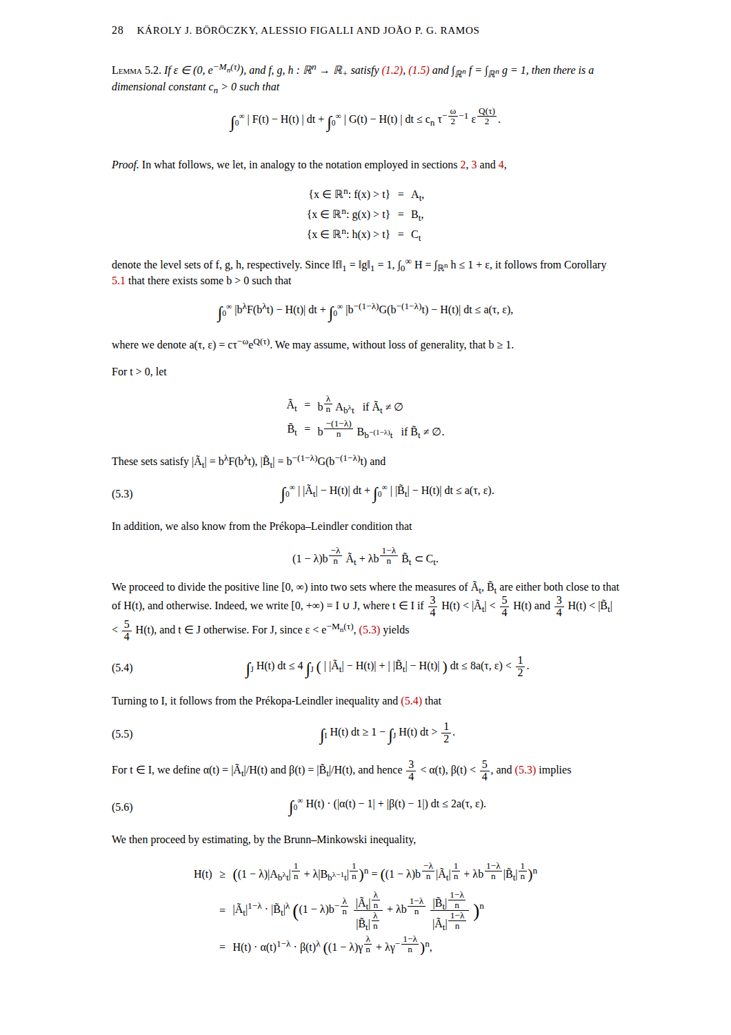28 KÁROLY J. BÖRÖCZKY, ALESSIO FIGALLI AND JOÃO P. G. RAMOS
Lemma 5.2. If ε ∈ (0, e−Mn(τ)), and f, g, h : ℝn → ℝ+ satisfy (1.2), (1.5) and ∫ℝn f = ∫ℝn g = 1, then there is a dimensional constant cn > 0 such that
∫0∞ | F(t) − H(t) | dt + ∫0∞ | G(t) − H(t) | dt ≤ cn τ−ω 2−1 εQ(τ) 2.
Proof. In what follows, we let, in analogy to the notation employed in sections 2, 3 and 4,
| {x ∈ ℝ n : f(x) > t} | = | A t , |
| {x ∈ ℝ n : g(x) > t} | = | B t , |
| {x ∈ ℝ n : h(x) > t} | = | C t |
denote the level sets of f, g, h, respectively. Since ‖f‖1 = ‖g‖1 = 1, ∫0∞ H = ∫ℝn h ≤ 1 + ε, it follows from Corollary 5.1 that there exists some b > 0 such that
∫0∞ |bλF(bλt) − H(t)| dt + ∫0∞ |b−(1−λ)G(b−(1−λ)t) − H(t)| dt ≤ a(τ, ε),
where we denote a(τ, ε) = cτ−ωeQ(τ). We may assume, without loss of generality, that b ≥ 1.
For t > 0, let
| Ã t | = | b λ n A b λ t if Ã t ≠ ∅ |
| B̃ t | = | b −(1−λ) n B b −(1−λ) t if B̃ t ≠ ∅. |
These sets satisfy |Ãt| = bλF(bλt), |B̃t| = b−(1−λ)G(b−(1−λ)t) and
(5.3)
∫0∞ | |Ãt| − H(t)| dt + ∫0∞ | |B̃t| − H(t)| dt ≤ a(τ, ε).
In addition, we also know from the Prékopa–Leindler condition that
(1 − λ)b−λ n Ãt + λb1−λ n B̃t ⊂ Ct.
We proceed to divide the positive line [0, ∞) into two sets where the measures of Ãt, B̃t are either both close to that of H(t), and otherwise. Indeed, we write [0, +∞) = I ∪ J, where t ∈ I if 34 H(t) < |Ãt| < 54 H(t) and 34 H(t) < |B̃t| < 54 H(t), and t ∈ J otherwise. For J, since ε < e−Mn(τ), (5.3) yields
(5.4)
∫J H(t) dt ≤ 4 ∫J ( | |Ãt| − H(t)| + | |B̃t| − H(t)| ) dt ≤ 8a(τ, ε) < 12.
Turning to I, it follows from the Prékopa-Leindler inequality and (5.4) that
(5.5)
∫I H(t) dt ≥ 1 − ∫J H(t) dt > 12.
For t ∈ I, we define α(t) = |Ãt|/H(t) and β(t) = |B̃t|/H(t), and hence 34 < α(t), β(t) < 54, and (5.3) implies
(5.6)
∫0∞ H(t) · (|α(t) − 1| + |β(t) − 1|) dt ≤ 2a(τ, ε).
We then proceed by estimating, by the Brunn–Minkowski inequality,
| H(t) | ≥ | ( (1 − λ)/A b λ t / 1 n + λ/B b λ−1 t / 1 n ) n = ( (1 − λ)b −λ n /Ã t / 1 n + λb 1−λ n /B̃ t / 1 n ) n |
| | = | /Ã t / 1−λ · /B̃ t / λ ( (1 − λ)b − λ n /Ã t / λ n /B̃ t / λ n + λb 1−λ n /B̃ t / 1−λ n /Ã t / 1−λ n ) n |
| | = | H(t) · α(t) 1−λ · β(t) λ ( (1 − λ)γ λ n + λγ − 1−λ n ) n , |